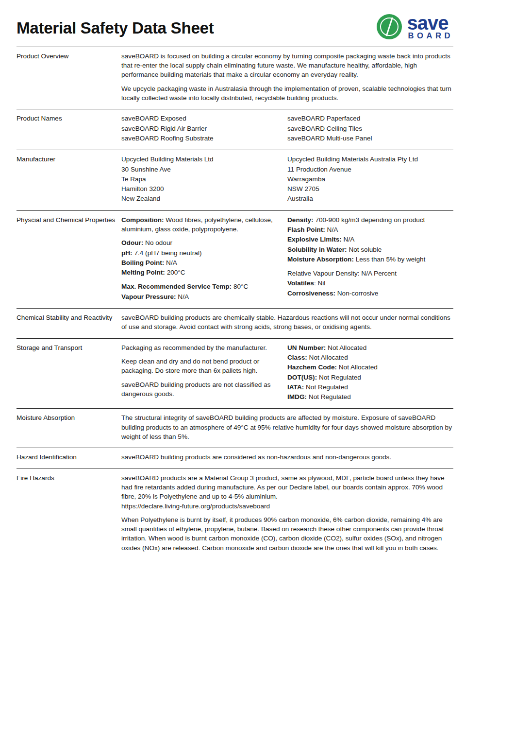Material Safety Data Sheet
save BOARD
| Product Overview | saveBOARD is focused on building a circular economy by turning composite packaging waste back into products that re-enter the local supply chain eliminating future waste. We manufacture healthy, affordable, high performance building materials that make a circular economy an everyday reality. We upcycle packaging waste in Australasia through the implementation of proven, scalable technologies that turn locally collected waste into locally distributed, recyclable building products. |
| Product Names | saveBOARD Exposed saveBOARD Rigid Air Barrier saveBOARD Roofing Substrate | saveBOARD Paperfaced saveBOARD Ceiling Tiles saveBOARD Multi-use Panel |
| Manufacturer | Upcycled Building Materials Ltd 30 Sunshine Ave Te Rapa Hamilton 3200 New Zealand | Upcycled Building Materials Australia Pty Ltd 11 Production Avenue Warragamba NSW 2705 Australia |
| Physcial and Chemical Properties | Composition: Wood fibres, polyethylene, cellulose, aluminium, glass oxide, polypropolyene. Odour: No odour pH: 7.4 (pH7 being neutral) Boiling Point: N/A Melting Point: 200°C Max. Recommended Service Temp: 80°C Vapour Pressure: N/A | Density: 700-900 kg/m3 depending on product Flash Point: N/A Explosive Limits: N/A Solubility in Water: Not soluble Moisture Absorption: Less than 5% by weight Relative Vapour Density: N/A Percent Volatiles : Nil Corrosiveness: Non-corrosive |
| Chemical Stability and Reactivity | saveBOARD building products are chemically stable. Hazardous reactions will not occur under normal conditions of use and storage. Avoid contact with strong acids, strong bases, or oxidising agents. |
| Storage and Transport | Packaging as recommended by the manufacturer. Keep clean and dry and do not bend product or packaging. Do store more than 6x pallets high. saveBOARD building products are not classified as dangerous goods. | UN Number: Not Allocated Class: Not Allocated Hazchem Code: Not Allocated DOT(US): Not Regulated IATA: Not Regulated IMDG: Not Regulated |
| Moisture Absorption | The structural integrity of saveBOARD building products are affected by moisture. Exposure of saveBOARD building products to an atmosphere of 49°C at 95% relative humidity for four days showed moisture absorption by weight of less than 5%. |
| Hazard Identification | saveBOARD building products are considered as non-hazardous and non-dangerous goods. |
| Fire Hazards | saveBOARD products are a Material Group 3 product, same as plywood, MDF, particle board unless they have had fire retardants added during manufacture. As per our Declare label, our boards contain approx. 70% wood fibre, 20% is Polyethylene and up to 4-5% aluminium. https://declare.living-future.org/products/saveboard When Polyethylene is burnt by itself, it produces 90% carbon monoxide, 6% carbon dioxide, remaining 4% are small quantities of ethylene, propylene, butane. Based on research these other components can provide throat irritation. When wood is burnt carbon monoxide (CO), carbon dioxide (CO2), sulfur oxides (SOx), and nitrogen oxides (NOx) are released. Carbon monoxide and carbon dioxide are the ones that will kill you in both cases. |